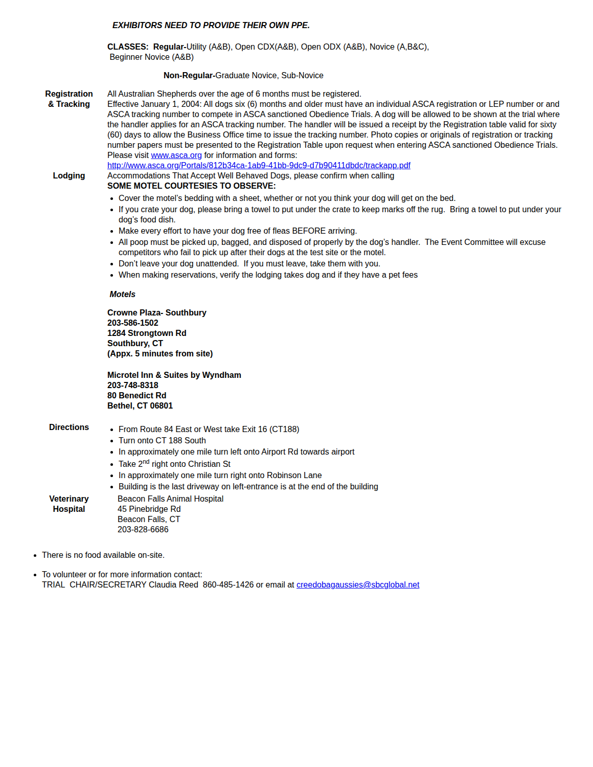EXHIBITORS NEED TO PROVIDE THEIR OWN PPE.
| | CLASSES: Regular- Utility (A&B), Open CDX(A&B), Open ODX (A&B), Novice (A,B&C), Beginner Novice (A&B) Non-Regular- Graduate Novice, Sub-Novice |
| Registration & Tracking | All Australian Shepherds over the age of 6 months must be registered. Effective January 1, 2004: All dogs six (6) months and older must have an individual ASCA registration or LEP number or and ASCA tracking number to compete in ASCA sanctioned Obedience Trials. A dog will be allowed to be shown at the trial where the handler applies for an ASCA tracking number. The handler will be issued a receipt by the Registration table valid for sixty (60) days to allow the Business Office time to issue the tracking number. Photo copies or originals of registration or tracking number papers must be presented to the Registration Table upon request when entering ASCA sanctioned Obedience Trials. Please visit www.asca.org for information and forms: http://www.asca.org/Portals/812b34ca-1ab9-41bb-9dc9-d7b90411dbdc/trackapp.pdf |
| Lodging | Accommodations That Accept Well Behaved Dogs, please confirm when calling SOME MOTEL COURTESIES TO OBSERVE: Cover the motel’s bedding with a sheet, whether or not you think your dog will get on the bed. If you crate your dog, please bring a towel to put under the crate to keep marks off the rug. Bring a towel to put under your dog’s food dish. Make every effort to have your dog free of fleas BEFORE arriving. All poop must be picked up, bagged, and disposed of properly by the dog’s handler. The Event Committee will excuse competitors who fail to pick up after their dogs at the test site or the motel. Don’t leave your dog unattended. If you must leave, take them with you. When making reservations, verify the lodging takes dog and if they have a pet fees Motels Crowne Plaza- Southbury 203-586-1502 1284 Strongtown Rd Southbury, CT (Appx. 5 minutes from site) Microtel Inn & Suites by Wyndham 203-748-8318 80 Benedict Rd Bethel, CT 06801 |
| Directions | From Route 84 East or West take Exit 16 (CT188) Turn onto CT 188 South In approximately one mile turn left onto Airport Rd towards airport Take 2 nd right onto Christian St In approximately one mile turn right onto Robinson Lane Building is the last driveway on left-entrance is at the end of the building |
| Veterinary Hospital | Beacon Falls Animal Hospital 45 Pinebridge Rd Beacon Falls, CT 203-828-6686 |
There is no food available on-site.
To volunteer or for more information contact:
TRIAL CHAIR/SECRETARY Claudia Reed 860-485-1426 or email at creedobagaussies@sbcglobal.net